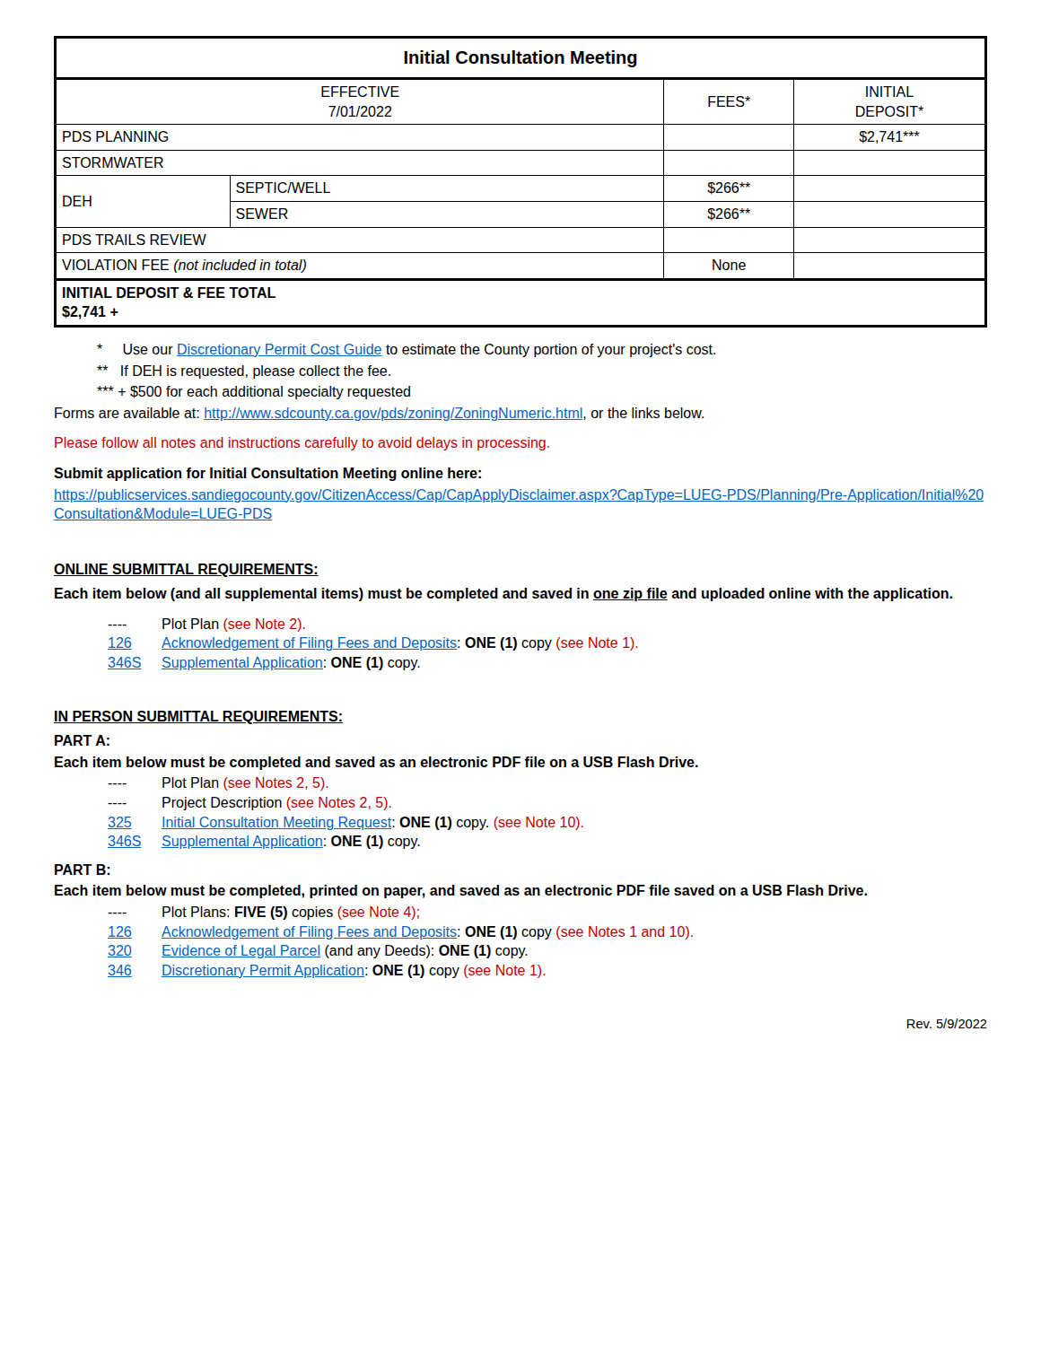| Initial Consultation Meeting |
| EFFECTIVE 7/01/2022 | FEES* | INITIAL DEPOSIT* |
| PDS PLANNING | | $2,741*** |
| STORMWATER | | |
| DEH | SEPTIC/WELL | $266** | |
| SEWER | $266** | |
| PDS TRAILS REVIEW | | |
| VIOLATION FEE (not included in total) | None | |
| INITIAL DEPOSIT & FEE TOTAL $2,741 + |
* Use our Discretionary Permit Cost Guide to estimate the County portion of your project's cost.
** If DEH is requested, please collect the fee.
*** + $500 for each additional specialty requested
Forms are available at: http://www.sdcounty.ca.gov/pds/zoning/ZoningNumeric.html, or the links below.
Please follow all notes and instructions carefully to avoid delays in processing.
Submit application for Initial Consultation Meeting online here:
https://publicservices.sandiegocounty.gov/CitizenAccess/Cap/CapApplyDisclaimer.aspx?CapType=LUEG-PDS/Planning/Pre-Application/Initial%20Consultation&Module=LUEG-PDS
ONLINE SUBMITTAL REQUIREMENTS:
Each item below (and all supplemental items) must be completed and saved in one zip file and uploaded online with the application.
----Plot Plan (see Note 2).
126 Acknowledgement of Filing Fees and Deposits: ONE (1) copy (see Note 1).
346S Supplemental Application: ONE (1) copy.
IN PERSON SUBMITTAL REQUIREMENTS:
PART A:
Each item below must be completed and saved as an electronic PDF file on a USB Flash Drive.
----Plot Plan (see Notes 2, 5).
----Project Description (see Notes 2, 5).
325 Initial Consultation Meeting Request: ONE (1) copy. (see Note 10).
346S Supplemental Application: ONE (1) copy.
PART B:
Each item below must be completed, printed on paper, and saved as an electronic PDF file saved on a USB Flash Drive.
----Plot Plans: FIVE (5) copies (see Note 4);
126 Acknowledgement of Filing Fees and Deposits: ONE (1) copy (see Notes 1 and 10).
320 Evidence of Legal Parcel (and any Deeds): ONE (1) copy.
346 Discretionary Permit Application: ONE (1) copy (see Note 1).
Rev. 5/9/2022